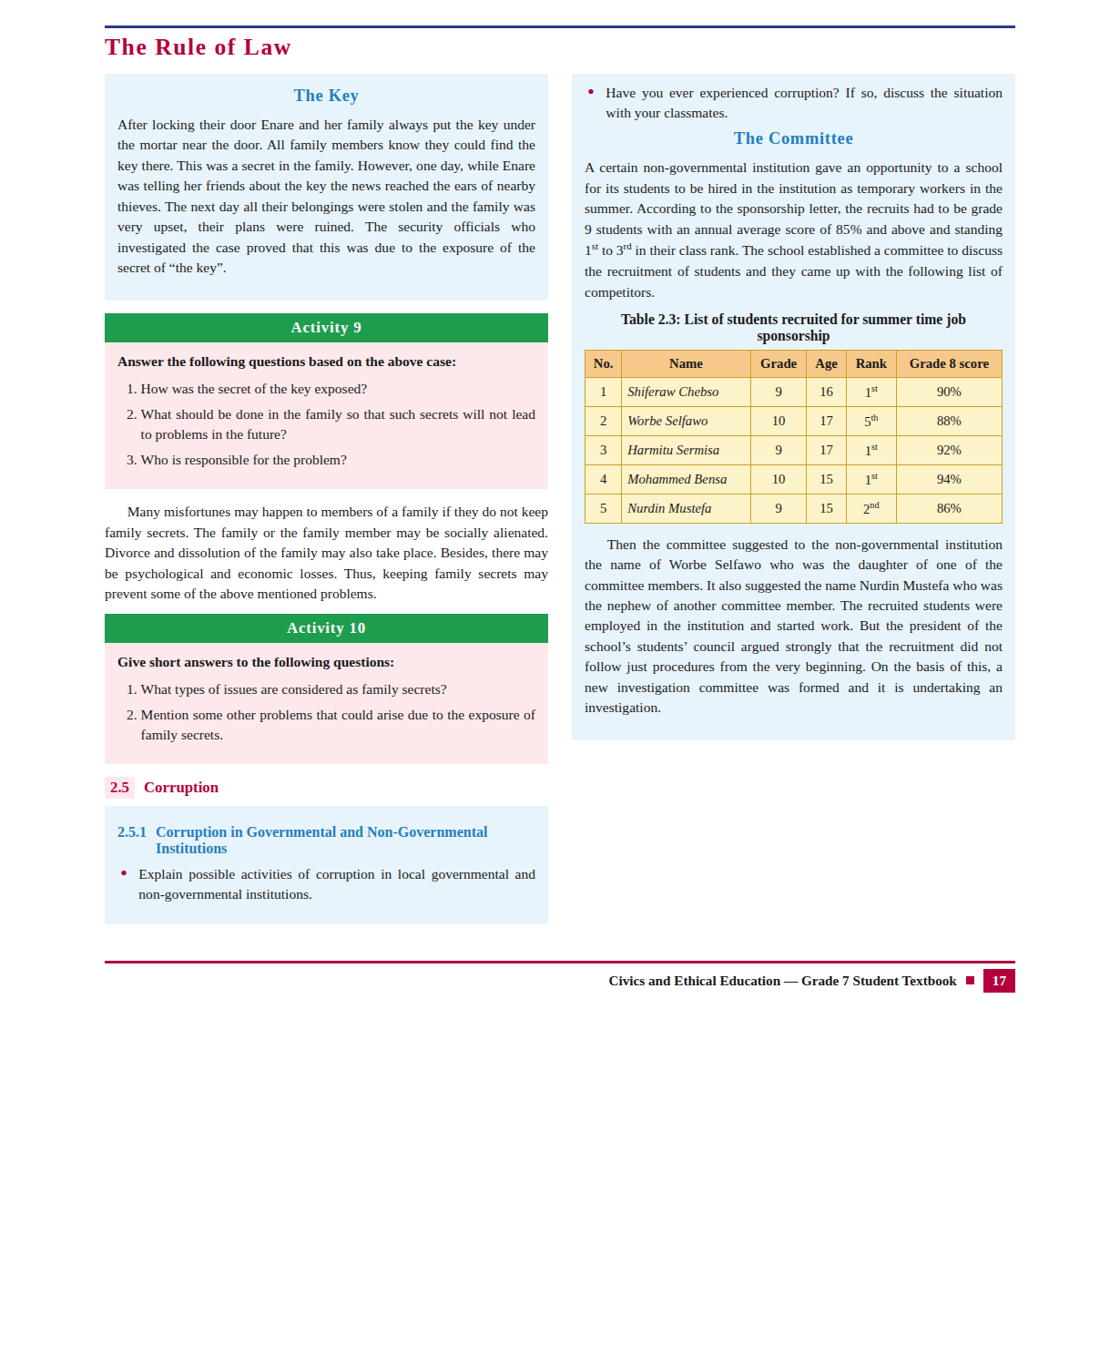The Rule of Law
The Key
After locking their door Enare and her family always put the key under the mortar near the door. All family members know they could find the key there. This was a secret in the family. However, one day, while Enare was telling her friends about the key the news reached the ears of nearby thieves. The next day all their belongings were stolen and the family was very upset, their plans were ruined. The security officials who investigated the case proved that this was due to the exposure of the secret of “the key”.
Activity 9
Answer the following questions based on the above case:
How was the secret of the key exposed?
What should be done in the family so that such secrets will not lead to problems in the future?
Who is responsible for the problem?
Many misfortunes may happen to members of a family if they do not keep family secrets. The family or the family member may be socially alienated. Divorce and dissolution of the family may also take place. Besides, there may be psychological and economic losses. Thus, keeping family secrets may prevent some of the above mentioned problems.
Activity 10
Give short answers to the following questions:
What types of issues are considered as family secrets?
Mention some other problems that could arise due to the exposure of family secrets.
2.5 Corruption
2.5.1 Corruption in Governmental and Non-Governmental Institutions
Explain possible activities of corruption in local governmental and non-governmental institutions.
Have you ever experienced corruption? If so, discuss the situation with your classmates.
The Committee
A certain non-governmental institution gave an opportunity to a school for its students to be hired in the institution as temporary workers in the summer. According to the sponsorship letter, the recruits had to be grade 9 students with an annual average score of 85% and above and standing 1st to 3rd in their class rank. The school established a committee to discuss the recruitment of students and they came up with the following list of competitors.
Table 2.3: List of students recruited for summer time job sponsorship
| No. | Name | Grade | Age | Rank | Grade 8 score |
| --- | --- | --- | --- | --- | --- |
| 1 | Shiferaw Chebso | 9 | 16 | 1 st | 90% |
| 2 | Worbe Selfawo | 10 | 17 | 5 th | 88% |
| 3 | Harmitu Sermisa | 9 | 17 | 1 st | 92% |
| 4 | Mohammed Bensa | 10 | 15 | 1 st | 94% |
| 5 | Nurdin Mustefa | 9 | 15 | 2 nd | 86% |
Then the committee suggested to the non-governmental institution the name of Worbe Selfawo who was the daughter of one of the committee members. It also suggested the name Nurdin Mustefa who was the nephew of another committee member. The recruited students were employed in the institution and started work. But the president of the school’s students’ council argued strongly that the recruitment did not follow just procedures from the very beginning. On the basis of this, a new investigation committee was formed and it is undertaking an investigation.
Civics and Ethical Education — Grade 7 Student Textbook 17